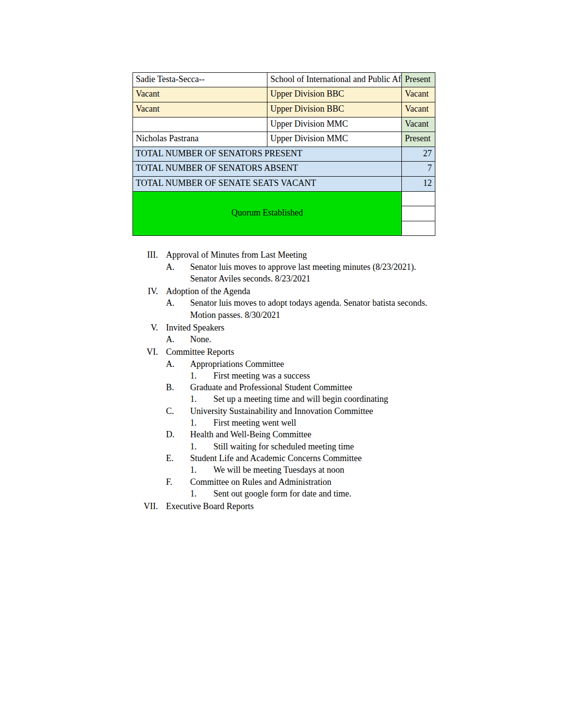| Sadie Testa-Secca-- | School of International and Public Affairs | Present |
| Vacant | Upper Division BBC | Vacant |
| Vacant | Upper Division BBC | Vacant |
| | Upper Division MMC | Vacant |
| Nicholas Pastrana | Upper Division MMC | Present |
| TOTAL NUMBER OF SENATORS PRESENT | 27 |
| TOTAL NUMBER OF SENATORS ABSENT | 7 |
| TOTAL NUMBER OF SENATE SEATS VACANT | 12 |
| Quorum Established | |
III. Approval of Minutes from Last Meeting
A. Senator luis moves to approve last meeting minutes (8/23/2021). Senator Aviles seconds. 8/23/2021
IV. Adoption of the Agenda
A. Senator luis moves to adopt todays agenda. Senator batista seconds. Motion passes. 8/30/2021
V. Invited Speakers
A. None.
VI. Committee Reports
A. Appropriations Committee
1. First meeting was a success
B. Graduate and Professional Student Committee
1. Set up a meeting time and will begin coordinating
C. University Sustainability and Innovation Committee
1. First meeting went well
D. Health and Well-Being Committee
1. Still waiting for scheduled meeting time
E. Student Life and Academic Concerns Committee
1. We will be meeting Tuesdays at noon
F. Committee on Rules and Administration
1. Sent out google form for date and time.
VII. Executive Board Reports